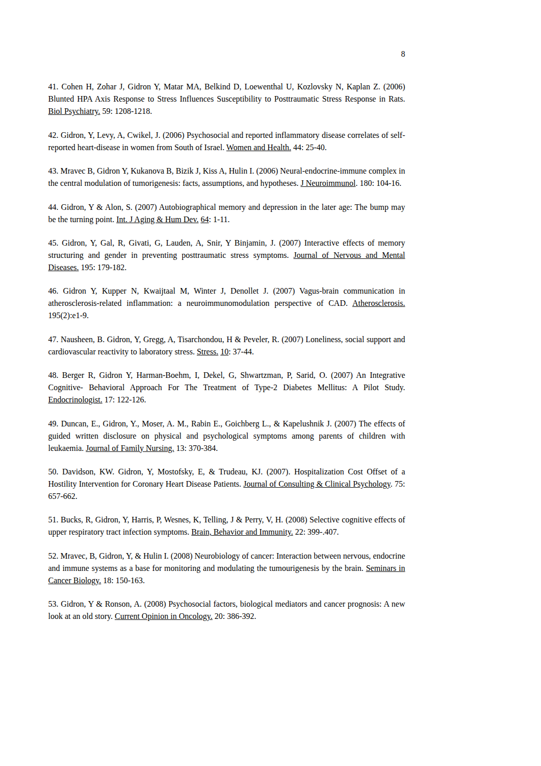8
41. Cohen H, Zohar J, Gidron Y, Matar MA, Belkind D, Loewenthal U, Kozlovsky N, Kaplan Z. (2006) Blunted HPA Axis Response to Stress Influences Susceptibility to Posttraumatic Stress Response in Rats. Biol Psychiatry. 59: 1208-1218.
42. Gidron, Y, Levy, A, Cwikel, J. (2006) Psychosocial and reported inflammatory disease correlates of self-reported heart-disease in women from South of Israel. Women and Health. 44: 25-40.
43. Mravec B, Gidron Y, Kukanova B, Bizik J, Kiss A, Hulin I. (2006) Neural-endocrine-immune complex in the central modulation of tumorigenesis: facts, assumptions, and hypotheses. J Neuroimmunol. 180: 104-16.
44. Gidron, Y & Alon, S. (2007) Autobiographical memory and depression in the later age: The bump may be the turning point. Int. J Aging & Hum Dev. 64: 1-11.
45. Gidron, Y, Gal, R, Givati, G, Lauden, A, Snir, Y Binjamin, J. (2007) Interactive effects of memory structuring and gender in preventing posttraumatic stress symptoms. Journal of Nervous and Mental Diseases. 195: 179-182.
46. Gidron Y, Kupper N, Kwaijtaal M, Winter J, Denollet J. (2007) Vagus-brain communication in atherosclerosis-related inflammation: a neuroimmunomodulation perspective of CAD. Atherosclerosis. 195(2):e1-9.
47. Nausheen, B. Gidron, Y, Gregg, A, Tisarchondou, H & Peveler, R. (2007) Loneliness, social support and cardiovascular reactivity to laboratory stress. Stress. 10: 37-44.
48. Berger R, Gidron Y, Harman-Boehm, I, Dekel, G, Shwartzman, P, Sarid, O. (2007) An Integrative Cognitive- Behavioral Approach For The Treatment of Type-2 Diabetes Mellitus: A Pilot Study. Endocrinologist. 17: 122-126.
49. Duncan, E., Gidron, Y., Moser, A. M., Rabin E., Goichberg L., & Kapelushnik J. (2007) The effects of guided written disclosure on physical and psychological symptoms among parents of children with leukaemia. Journal of Family Nursing. 13: 370-384.
50. Davidson, KW. Gidron, Y, Mostofsky, E, & Trudeau, KJ. (2007). Hospitalization Cost Offset of a Hostility Intervention for Coronary Heart Disease Patients. Journal of Consulting & Clinical Psychology. 75: 657-662.
51. Bucks, R, Gidron, Y, Harris, P, Wesnes, K, Telling, J & Perry, V, H. (2008) Selective cognitive effects of upper respiratory tract infection symptoms. Brain, Behavior and Immunity. 22: 399-.407.
52. Mravec, B, Gidron, Y, & Hulin I. (2008) Neurobiology of cancer: Interaction between nervous, endocrine and immune systems as a base for monitoring and modulating the tumourigenesis by the brain. Seminars in Cancer Biology. 18: 150-163.
53. Gidron, Y & Ronson, A. (2008) Psychosocial factors, biological mediators and cancer prognosis: A new look at an old story. Current Opinion in Oncology. 20: 386-392.